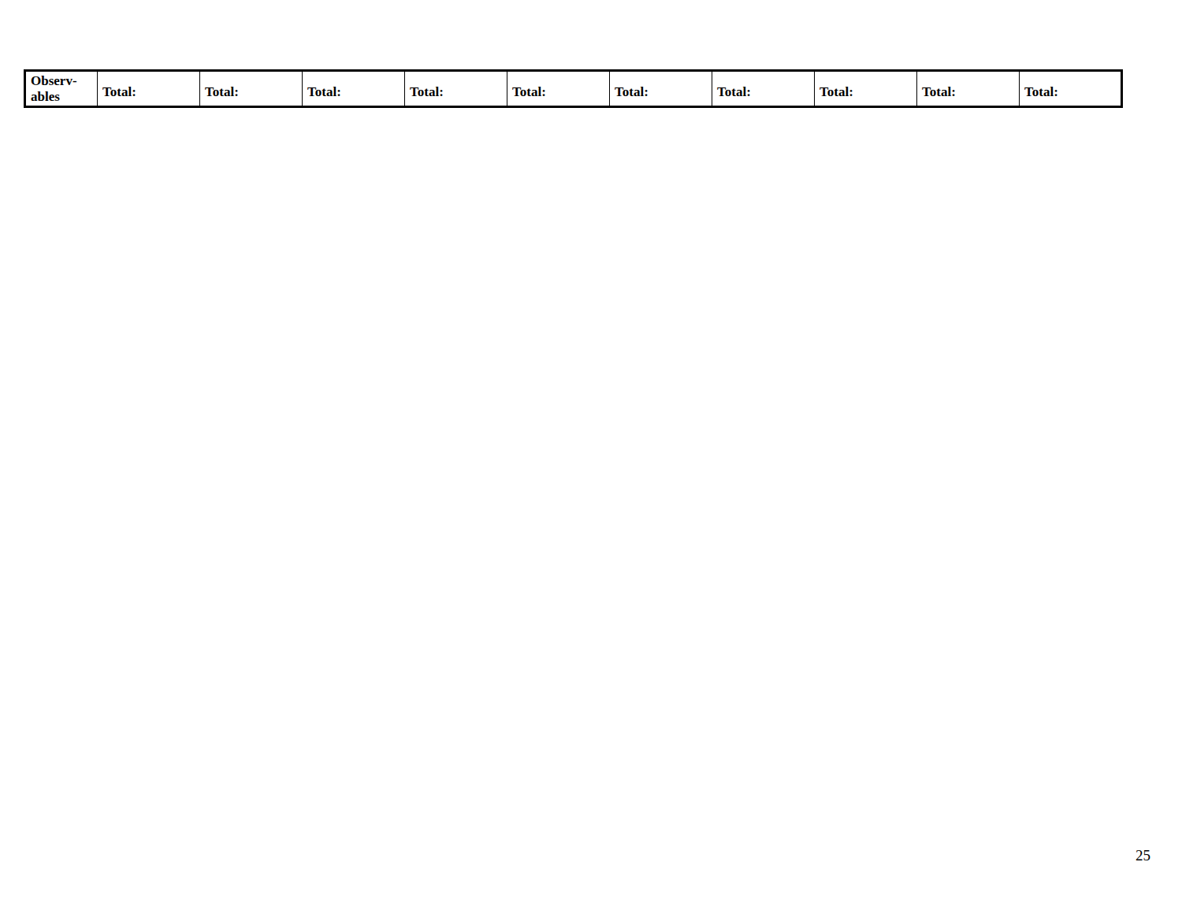| Observ- ables | Total: | Total: | Total: | Total: | Total: | Total: | Total: | Total: | Total: | Total: |
25